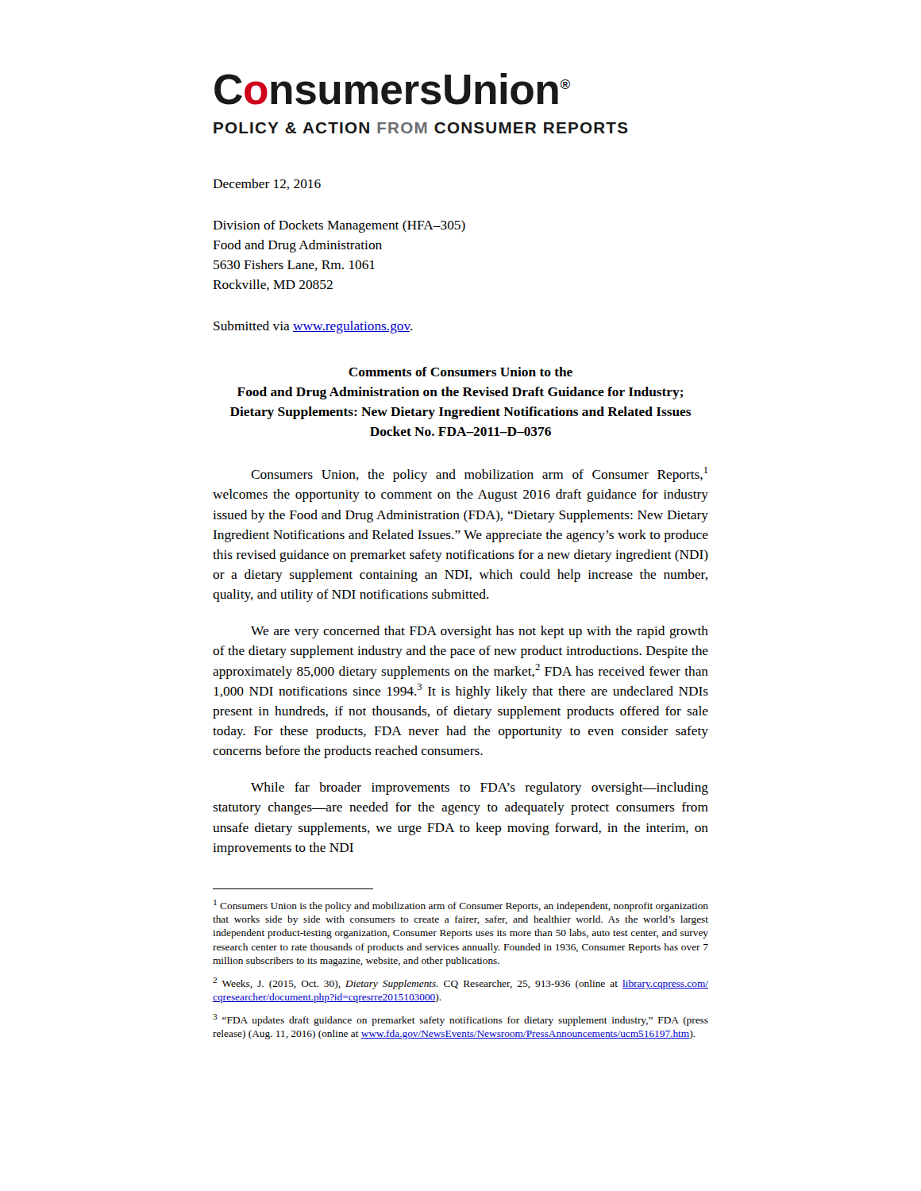ConsumersUnion®
POLICY & ACTION FROM CONSUMER REPORTS
December 12, 2016
Division of Dockets Management (HFA–305)
Food and Drug Administration
5630 Fishers Lane, Rm. 1061
Rockville, MD 20852
Submitted via www.regulations.gov.
Comments of Consumers Union to the
Food and Drug Administration on the Revised Draft Guidance for Industry;
Dietary Supplements: New Dietary Ingredient Notifications and Related Issues
Docket No. FDA–2011–D–0376
Consumers Union, the policy and mobilization arm of Consumer Reports,1 welcomes the opportunity to comment on the August 2016 draft guidance for industry issued by the Food and Drug Administration (FDA), “Dietary Supplements: New Dietary Ingredient Notifications and Related Issues.” We appreciate the agency’s work to produce this revised guidance on premarket safety notifications for a new dietary ingredient (NDI) or a dietary supplement containing an NDI, which could help increase the number, quality, and utility of NDI notifications submitted.
We are very concerned that FDA oversight has not kept up with the rapid growth of the dietary supplement industry and the pace of new product introductions. Despite the approximately 85,000 dietary supplements on the market,2 FDA has received fewer than 1,000 NDI notifications since 1994.3 It is highly likely that there are undeclared NDIs present in hundreds, if not thousands, of dietary supplement products offered for sale today. For these products, FDA never had the opportunity to even consider safety concerns before the products reached consumers.
While far broader improvements to FDA’s regulatory oversight—including statutory changes—are needed for the agency to adequately protect consumers from unsafe dietary supplements, we urge FDA to keep moving forward, in the interim, on improvements to the NDI
1 Consumers Union is the policy and mobilization arm of Consumer Reports, an independent, nonprofit organization that works side by side with consumers to create a fairer, safer, and healthier world. As the world’s largest independent product-testing organization, Consumer Reports uses its more than 50 labs, auto test center, and survey research center to rate thousands of products and services annually. Founded in 1936, Consumer Reports has over 7 million subscribers to its magazine, website, and other publications.
2 Weeks, J. (2015, Oct. 30), Dietary Supplements. CQ Researcher, 25, 913-936 (online at library.cqpress.com/ cqresearcher/document.php?id=cqresrre2015103000).
3 “FDA updates draft guidance on premarket safety notifications for dietary supplement industry,” FDA (press release) (Aug. 11, 2016) (online at www.fda.gov/NewsEvents/Newsroom/PressAnnouncements/ucm516197.htm).